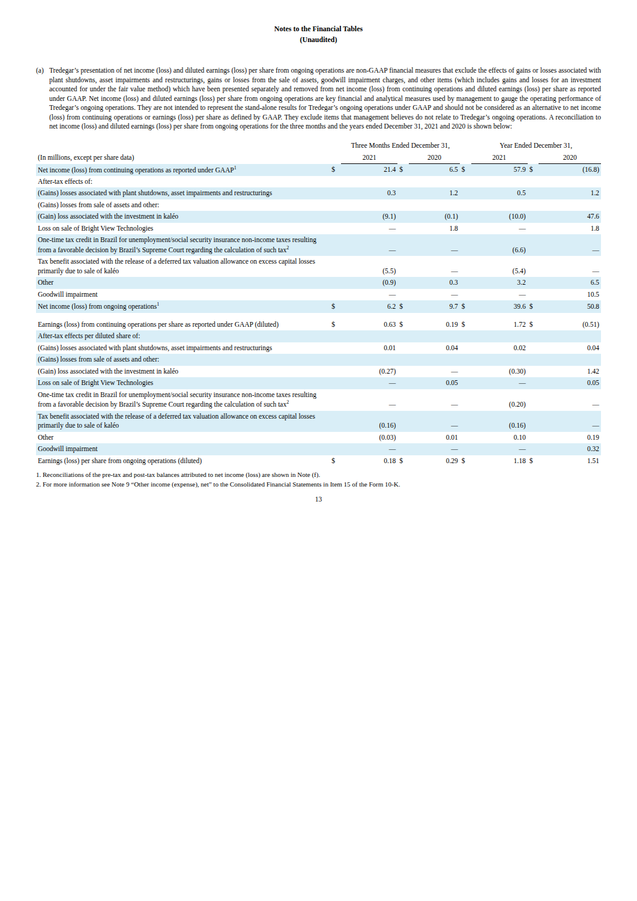Notes to the Financial Tables
(Unaudited)
(a) Tredegar’s presentation of net income (loss) and diluted earnings (loss) per share from ongoing operations are non-GAAP financial measures that exclude the effects of gains or losses associated with plant shutdowns, asset impairments and restructurings, gains or losses from the sale of assets, goodwill impairment charges, and other items (which includes gains and losses for an investment accounted for under the fair value method) which have been presented separately and removed from net income (loss) from continuing operations and diluted earnings (loss) per share as reported under GAAP. Net income (loss) and diluted earnings (loss) per share from ongoing operations are key financial and analytical measures used by management to gauge the operating performance of Tredegar’s ongoing operations. They are not intended to represent the stand-alone results for Tredegar’s ongoing operations under GAAP and should not be considered as an alternative to net income (loss) from continuing operations or earnings (loss) per share as defined by GAAP. They exclude items that management believes do not relate to Tredegar’s ongoing operations. A reconciliation to net income (loss) and diluted earnings (loss) per share from ongoing operations for the three months and the years ended December 31, 2021 and 2020 is shown below:
| | | Three Months Ended December 31, | | Year Ended December 31, |
| (In millions, except per share data) | | 2021 | | 2020 | | 2021 | | 2020 |
| Net income (loss) from continuing operations as reported under GAAP 1 | $ | 21.4 | $ | 6.5 | $ | 57.9 | $ | (16.8) |
| After-tax effects of: | | | | | | | | |
| (Gains) losses associated with plant shutdowns, asset impairments and restructurings | | 0.3 | | 1.2 | | 0.5 | | 1.2 |
| (Gains) losses from sale of assets and other: | | | | | | | | |
| (Gain) loss associated with the investment in kaléo | | (9.1) | | (0.1) | | (10.0) | | 47.6 |
| Loss on sale of Bright View Technologies | | — | | 1.8 | | — | | 1.8 |
| One-time tax credit in Brazil for unemployment/social security insurance non-income taxes resulting from a favorable decision by Brazil’s Supreme Court regarding the calculation of such tax 2 | | — | | — | | (6.6) | | — |
| Tax benefit associated with the release of a deferred tax valuation allowance on excess capital losses primarily due to sale of kaléo | | (5.5) | | — | | (5.4) | | — |
| Other | | (0.9) | | 0.3 | | 3.2 | | 6.5 |
| Goodwill impairment | | — | | — | | — | | 10.5 |
| Net income (loss) from ongoing operations 1 | $ | 6.2 | $ | 9.7 | $ | 39.6 | $ | 50.8 |
| Earnings (loss) from continuing operations per share as reported under GAAP (diluted) | $ | 0.63 | $ | 0.19 | $ | 1.72 | $ | (0.51) |
| After-tax effects per diluted share of: | | | | | | | | |
| (Gains) losses associated with plant shutdowns, asset impairments and restructurings | | 0.01 | | 0.04 | | 0.02 | | 0.04 |
| (Gains) losses from sale of assets and other: | | | | | | | | |
| (Gain) loss associated with the investment in kaléo | | (0.27) | | — | | (0.30) | | 1.42 |
| Loss on sale of Bright View Technologies | | — | | 0.05 | | — | | 0.05 |
| One-time tax credit in Brazil for unemployment/social security insurance non-income taxes resulting from a favorable decision by Brazil’s Supreme Court regarding the calculation of such tax 2 | | — | | — | | (0.20) | | — |
| Tax benefit associated with the release of a deferred tax valuation allowance on excess capital losses primarily due to sale of kaléo | | (0.16) | | — | | (0.16) | | — |
| Other | | (0.03) | | 0.01 | | 0.10 | | 0.19 |
| Goodwill impairment | | — | | — | | — | | 0.32 |
| Earnings (loss) per share from ongoing operations (diluted) | $ | 0.18 | $ | 0.29 | $ | 1.18 | $ | 1.51 |
1. Reconciliations of the pre-tax and post-tax balances attributed to net income (loss) are shown in Note (f).
2. For more information see Note 9 “Other income (expense), net” to the Consolidated Financial Statements in Item 15 of the Form 10-K.
13